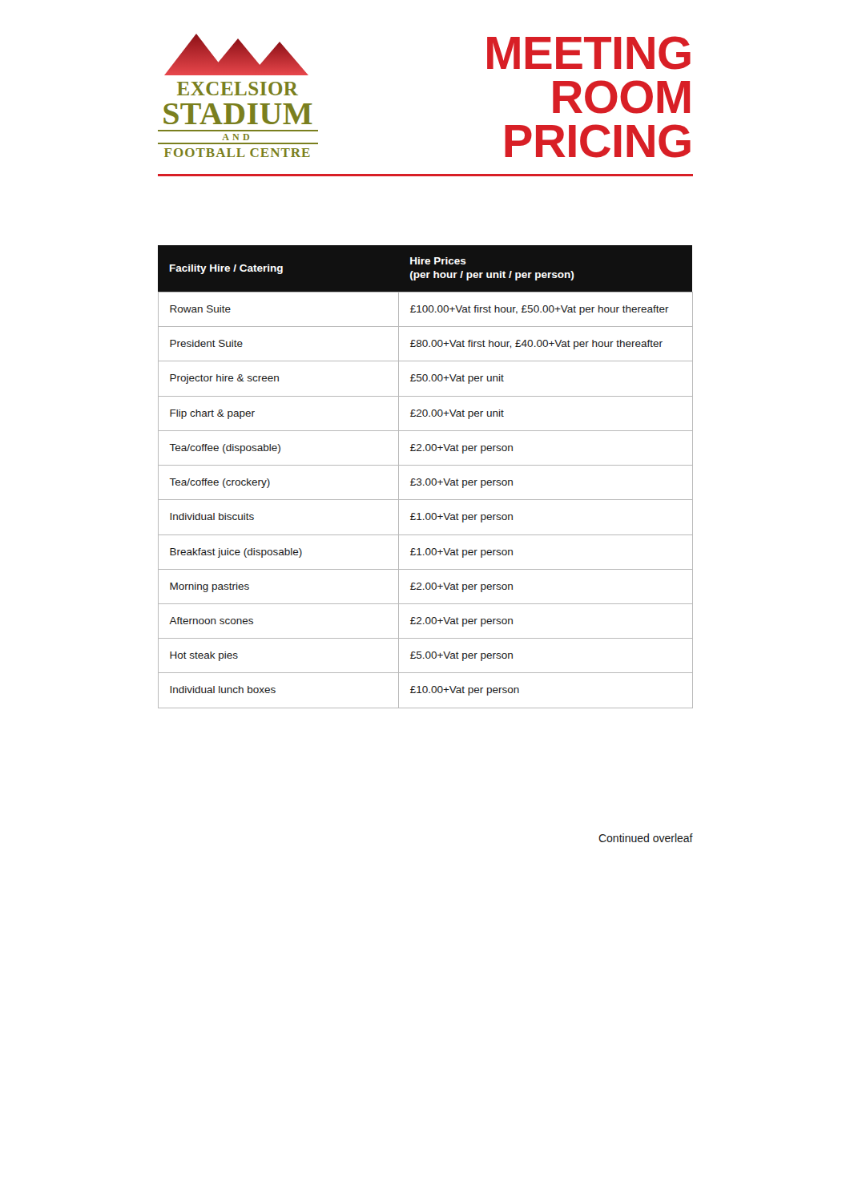EXCELSIOR
STADIUM
AND
FOOTBALL CENTRE
MEETING ROOMPRICING
| Facility Hire / Catering | Hire Prices (per hour / per unit / per person) |
| --- | --- |
| Rowan Suite | £100.00+Vat first hour, £50.00+Vat per hour thereafter |
| President Suite | £80.00+Vat first hour, £40.00+Vat per hour thereafter |
| Projector hire & screen | £50.00+Vat per unit |
| Flip chart & paper | £20.00+Vat per unit |
| Tea/coffee (disposable) | £2.00+Vat per person |
| Tea/coffee (crockery) | £3.00+Vat per person |
| Individual biscuits | £1.00+Vat per person |
| Breakfast juice (disposable) | £1.00+Vat per person |
| Morning pastries | £2.00+Vat per person |
| Afternoon scones | £2.00+Vat per person |
| Hot steak pies | £5.00+Vat per person |
| Individual lunch boxes | £10.00+Vat per person |
Continued overleaf